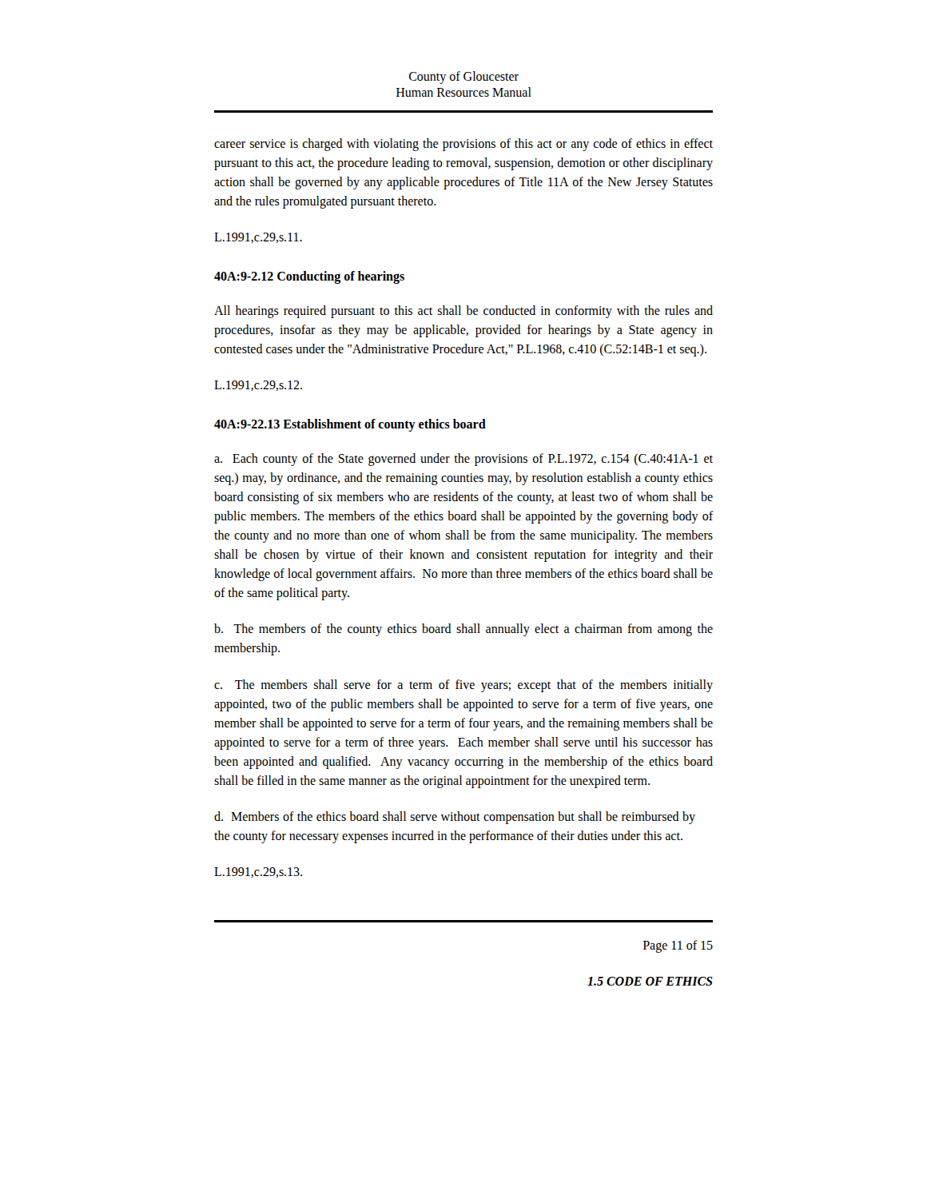County of Gloucester Human Resources Manual
career service is charged with violating the provisions of this act or any code of ethics in effect pursuant to this act, the procedure leading to removal, suspension, demotion or other disciplinary action shall be governed by any applicable procedures of Title 11A of the New Jersey Statutes and the rules promulgated pursuant thereto.
L.1991,c.29,s.11.
40A:9-2.12 Conducting of hearings
All hearings required pursuant to this act shall be conducted in conformity with the rules and procedures, insofar as they may be applicable, provided for hearings by a State agency in contested cases under the "Administrative Procedure Act," P.L.1968, c.410 (C.52:14B-1 et seq.).
L.1991,c.29,s.12.
40A:9-22.13 Establishment of county ethics board
a. Each county of the State governed under the provisions of P.L.1972, c.154 (C.40:41A-1 et seq.) may, by ordinance, and the remaining counties may, by resolution establish a county ethics board consisting of six members who are residents of the county, at least two of whom shall be public members. The members of the ethics board shall be appointed by the governing body of the county and no more than one of whom shall be from the same municipality. The members shall be chosen by virtue of their known and consistent reputation for integrity and their knowledge of local government affairs. No more than three members of the ethics board shall be of the same political party.
b. The members of the county ethics board shall annually elect a chairman from among the membership.
c. The members shall serve for a term of five years; except that of the members initially appointed, two of the public members shall be appointed to serve for a term of five years, one member shall be appointed to serve for a term of four years, and the remaining members shall be appointed to serve for a term of three years. Each member shall serve until his successor has been appointed and qualified. Any vacancy occurring in the membership of the ethics board shall be filled in the same manner as the original appointment for the unexpired term.
d. Members of the ethics board shall serve without compensation but shall be reimbursed by the county for necessary expenses incurred in the performance of their duties under this act.
L.1991,c.29,s.13.
Page 11 of 15
1.5 CODE OF ETHICS